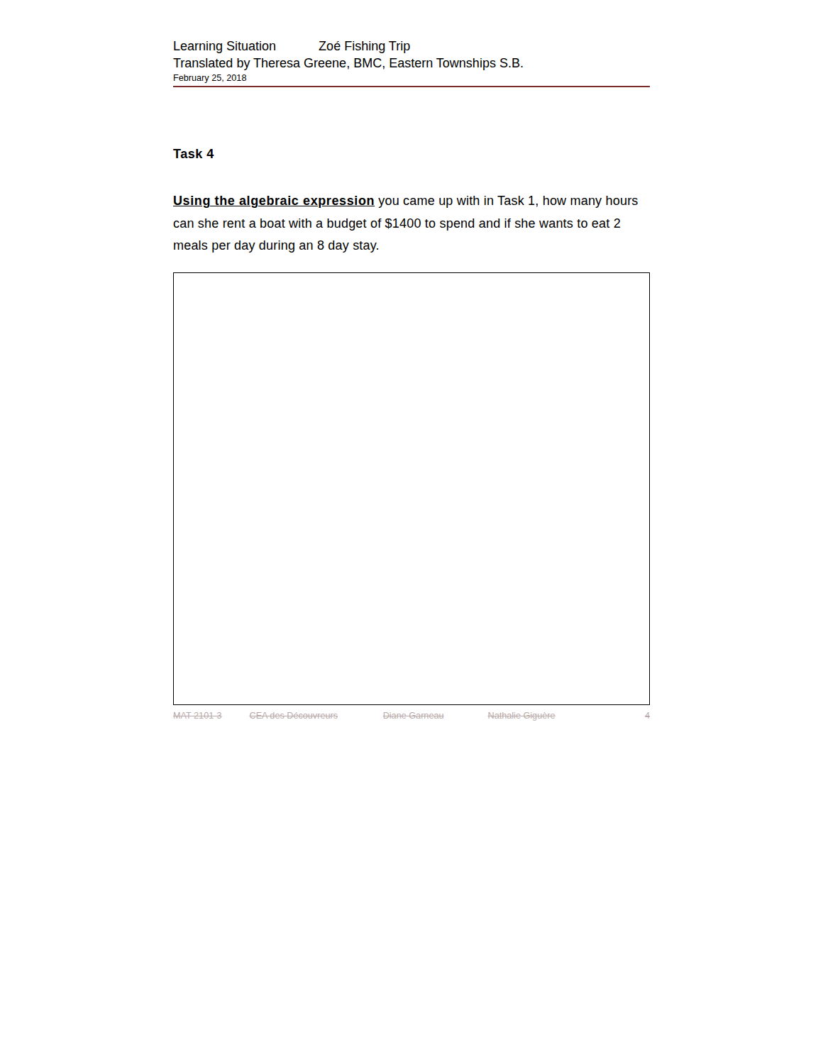Learning Situation Zoé Fishing Trip
Translated by Theresa Greene, BMC, Eastern Townships S.B.
February 25, 2018
Task 4
Using the algebraic expression you came up with in Task 1, how many hours can she rent a boat with a budget of $1400 to spend and if she wants to eat 2 meals per day during an 8 day stay.
| MAT 2101-3 | CEA des Découvreurs | Diane Garneau | Nathalie Giguère | 4 |